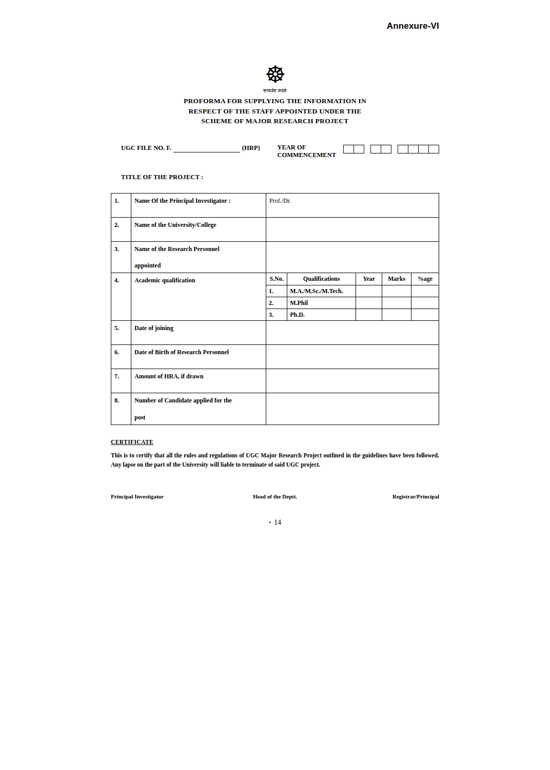Annexure-VI
☸
सत्यमेव जयते
Proforma for supplying the information in
respect of the staff appointed under the
scheme of major research project
UGC FILE NO. F. (HRP)
YEAR OF
COMMENCEMENT
TITLE OF THE PROJECT :
| 1. | Name Of the Principal Investigator : | Prof./Dr. |
| 2. | Name of the University/College | |
| 3. | Name of the Research Personnel appointed | |
| 4. | Academic qualification | / S.No. / Qualifications / Year / Marks / %age / / --- / --- / --- / --- / --- / / 1. / M.A./M.Sc./M.Tech. / / / / / 2. / M.Phil / / / / / 3. / Ph.D. / / / / |
| 5. | Date of joining | |
| 6. | Date of Birth of Research Personnel | |
| 7. | Amount of HRA, if drawn | |
| 8. | Number of Candidate applied for the post | |
CERTIFICATE
This is to certify that all the rules and regulations of UGC Major Research Project outlined in the guidelines have been followed. Any lapse on the part of the University will liable to terminate of said UGC project.
Principal Investigator
Head of the Deptt.
Registrar/Principal
•14